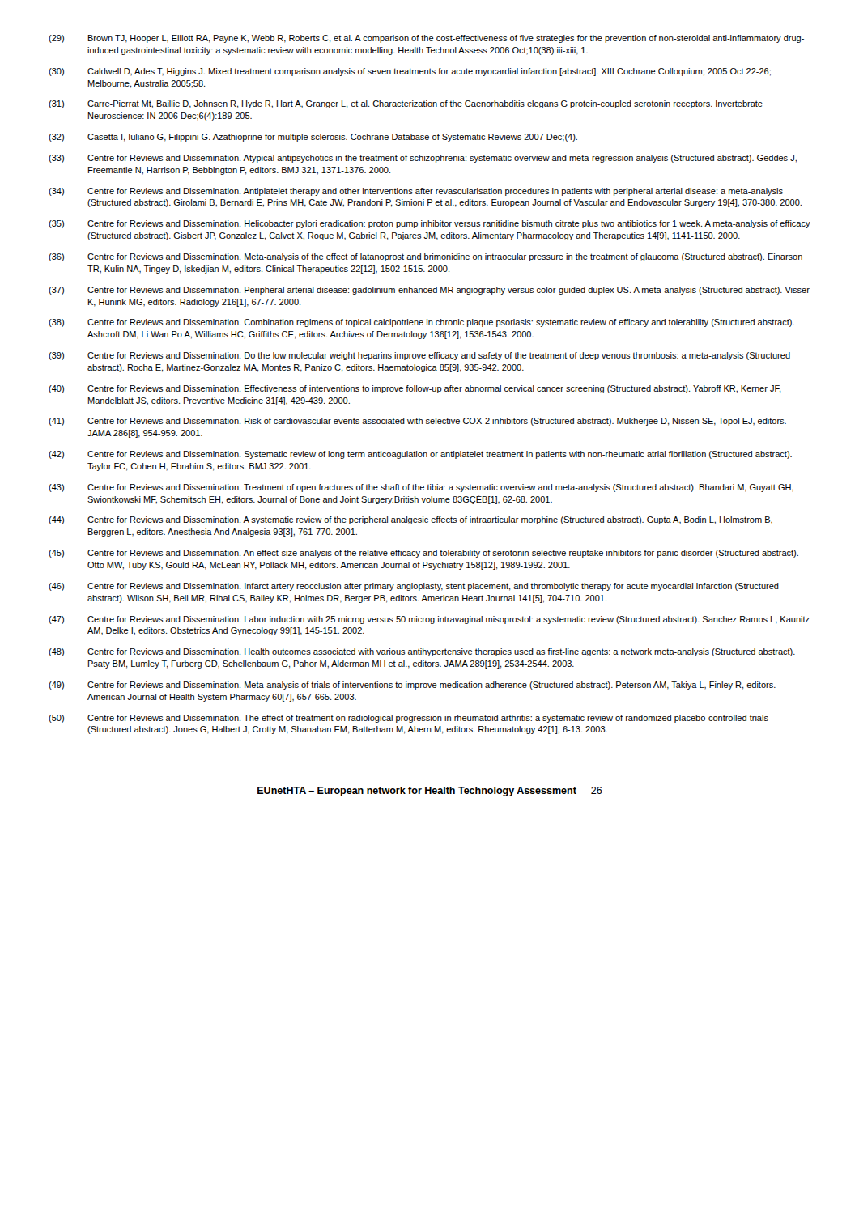(29) Brown TJ, Hooper L, Elliott RA, Payne K, Webb R, Roberts C, et al. A comparison of the cost-effectiveness of five strategies for the prevention of non-steroidal anti-inflammatory drug-induced gastrointestinal toxicity: a systematic review with economic modelling. Health Technol Assess 2006 Oct;10(38):iii-xiii, 1.
(30) Caldwell D, Ades T, Higgins J. Mixed treatment comparison analysis of seven treatments for acute myocardial infarction [abstract]. XIII Cochrane Colloquium; 2005 Oct 22-26; Melbourne, Australia 2005;58.
(31) Carre-Pierrat Mt, Baillie D, Johnsen R, Hyde R, Hart A, Granger L, et al. Characterization of the Caenorhabditis elegans G protein-coupled serotonin receptors. Invertebrate Neuroscience: IN 2006 Dec;6(4):189-205.
(32) Casetta I, Iuliano G, Filippini G. Azathioprine for multiple sclerosis. Cochrane Database of Systematic Reviews 2007 Dec;(4).
(33) Centre for Reviews and Dissemination. Atypical antipsychotics in the treatment of schizophrenia: systematic overview and meta-regression analysis (Structured abstract). Geddes J, Freemantle N, Harrison P, Bebbington P, editors. BMJ 321, 1371-1376. 2000.
(34) Centre for Reviews and Dissemination. Antiplatelet therapy and other interventions after revascularisation procedures in patients with peripheral arterial disease: a meta-analysis (Structured abstract). Girolami B, Bernardi E, Prins MH, Cate JW, Prandoni P, Simioni P et al., editors. European Journal of Vascular and Endovascular Surgery 19[4], 370-380. 2000.
(35) Centre for Reviews and Dissemination. Helicobacter pylori eradication: proton pump inhibitor versus ranitidine bismuth citrate plus two antibiotics for 1 week. A meta-analysis of efficacy (Structured abstract). Gisbert JP, Gonzalez L, Calvet X, Roque M, Gabriel R, Pajares JM, editors. Alimentary Pharmacology and Therapeutics 14[9], 1141-1150. 2000.
(36) Centre for Reviews and Dissemination. Meta-analysis of the effect of latanoprost and brimonidine on intraocular pressure in the treatment of glaucoma (Structured abstract). Einarson TR, Kulin NA, Tingey D, Iskedjian M, editors. Clinical Therapeutics 22[12], 1502-1515. 2000.
(37) Centre for Reviews and Dissemination. Peripheral arterial disease: gadolinium-enhanced MR angiography versus color-guided duplex US. A meta-analysis (Structured abstract). Visser K, Hunink MG, editors. Radiology 216[1], 67-77. 2000.
(38) Centre for Reviews and Dissemination. Combination regimens of topical calcipotriene in chronic plaque psoriasis: systematic review of efficacy and tolerability (Structured abstract). Ashcroft DM, Li Wan Po A, Williams HC, Griffiths CE, editors. Archives of Dermatology 136[12], 1536-1543. 2000.
(39) Centre for Reviews and Dissemination. Do the low molecular weight heparins improve efficacy and safety of the treatment of deep venous thrombosis: a meta-analysis (Structured abstract). Rocha E, Martinez-Gonzalez MA, Montes R, Panizo C, editors. Haematologica 85[9], 935-942. 2000.
(40) Centre for Reviews and Dissemination. Effectiveness of interventions to improve follow-up after abnormal cervical cancer screening (Structured abstract). Yabroff KR, Kerner JF, Mandelblatt JS, editors. Preventive Medicine 31[4], 429-439. 2000.
(41) Centre for Reviews and Dissemination. Risk of cardiovascular events associated with selective COX-2 inhibitors (Structured abstract). Mukherjee D, Nissen SE, Topol EJ, editors. JAMA 286[8], 954-959. 2001.
(42) Centre for Reviews and Dissemination. Systematic review of long term anticoagulation or antiplatelet treatment in patients with non-rheumatic atrial fibrillation (Structured abstract). Taylor FC, Cohen H, Ebrahim S, editors. BMJ 322. 2001.
(43) Centre for Reviews and Dissemination. Treatment of open fractures of the shaft of the tibia: a systematic overview and meta-analysis (Structured abstract). Bhandari M, Guyatt GH, Swiontkowski MF, Schemitsch EH, editors. Journal of Bone and Joint Surgery.British volume 83GÇÉB[1], 62-68. 2001.
(44) Centre for Reviews and Dissemination. A systematic review of the peripheral analgesic effects of intraarticular morphine (Structured abstract). Gupta A, Bodin L, Holmstrom B, Berggren L, editors. Anesthesia And Analgesia 93[3], 761-770. 2001.
(45) Centre for Reviews and Dissemination. An effect-size analysis of the relative efficacy and tolerability of serotonin selective reuptake inhibitors for panic disorder (Structured abstract). Otto MW, Tuby KS, Gould RA, McLean RY, Pollack MH, editors. American Journal of Psychiatry 158[12], 1989-1992. 2001.
(46) Centre for Reviews and Dissemination. Infarct artery reocclusion after primary angioplasty, stent placement, and thrombolytic therapy for acute myocardial infarction (Structured abstract). Wilson SH, Bell MR, Rihal CS, Bailey KR, Holmes DR, Berger PB, editors. American Heart Journal 141[5], 704-710. 2001.
(47) Centre for Reviews and Dissemination. Labor induction with 25 microg versus 50 microg intravaginal misoprostol: a systematic review (Structured abstract). Sanchez Ramos L, Kaunitz AM, Delke I, editors. Obstetrics And Gynecology 99[1], 145-151. 2002.
(48) Centre for Reviews and Dissemination. Health outcomes associated with various antihypertensive therapies used as first-line agents: a network meta-analysis (Structured abstract). Psaty BM, Lumley T, Furberg CD, Schellenbaum G, Pahor M, Alderman MH et al., editors. JAMA 289[19], 2534-2544. 2003.
(49) Centre for Reviews and Dissemination. Meta-analysis of trials of interventions to improve medication adherence (Structured abstract). Peterson AM, Takiya L, Finley R, editors. American Journal of Health System Pharmacy 60[7], 657-665. 2003.
(50) Centre for Reviews and Dissemination. The effect of treatment on radiological progression in rheumatoid arthritis: a systematic review of randomized placebo-controlled trials (Structured abstract). Jones G, Halbert J, Crotty M, Shanahan EM, Batterham M, Ahern M, editors. Rheumatology 42[1], 6-13. 2003.
EUnetHTA – European network for Health Technology Assessment26